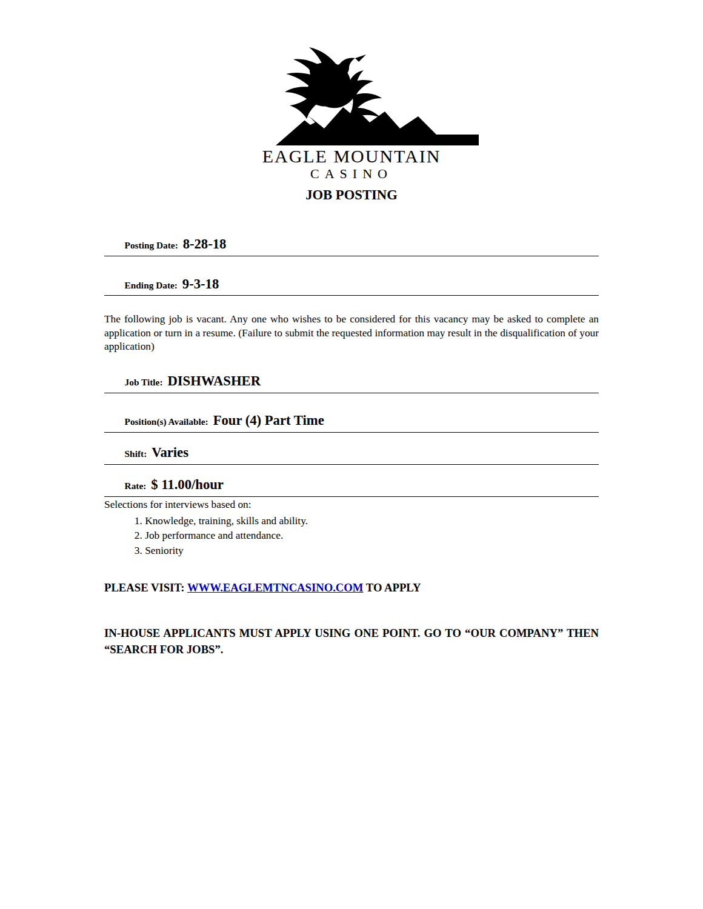EAGLE MOUNTAIN CASINO
JOB POSTING
Posting Date: 8-28-18
Ending Date: 9-3-18
The following job is vacant. Any one who wishes to be considered for this vacancy may be asked to complete an application or turn in a resume. (Failure to submit the requested information may result in the disqualification of your application)
Job Title: DISHWASHER
Position(s) Available: Four (4) Part Time
Shift: Varies
Rate:$ 11.00/hour
Selections for interviews based on:
Knowledge, training, skills and ability.
Job performance and attendance.
Seniority
PLEASE VISIT: WWW.EAGLEMTNCASINO.COM TO APPLY
IN-HOUSE APPLICANTS MUST APPLY USING ONE POINT. GO TO “OUR COMPANY” THEN “SEARCH FOR JOBS”.